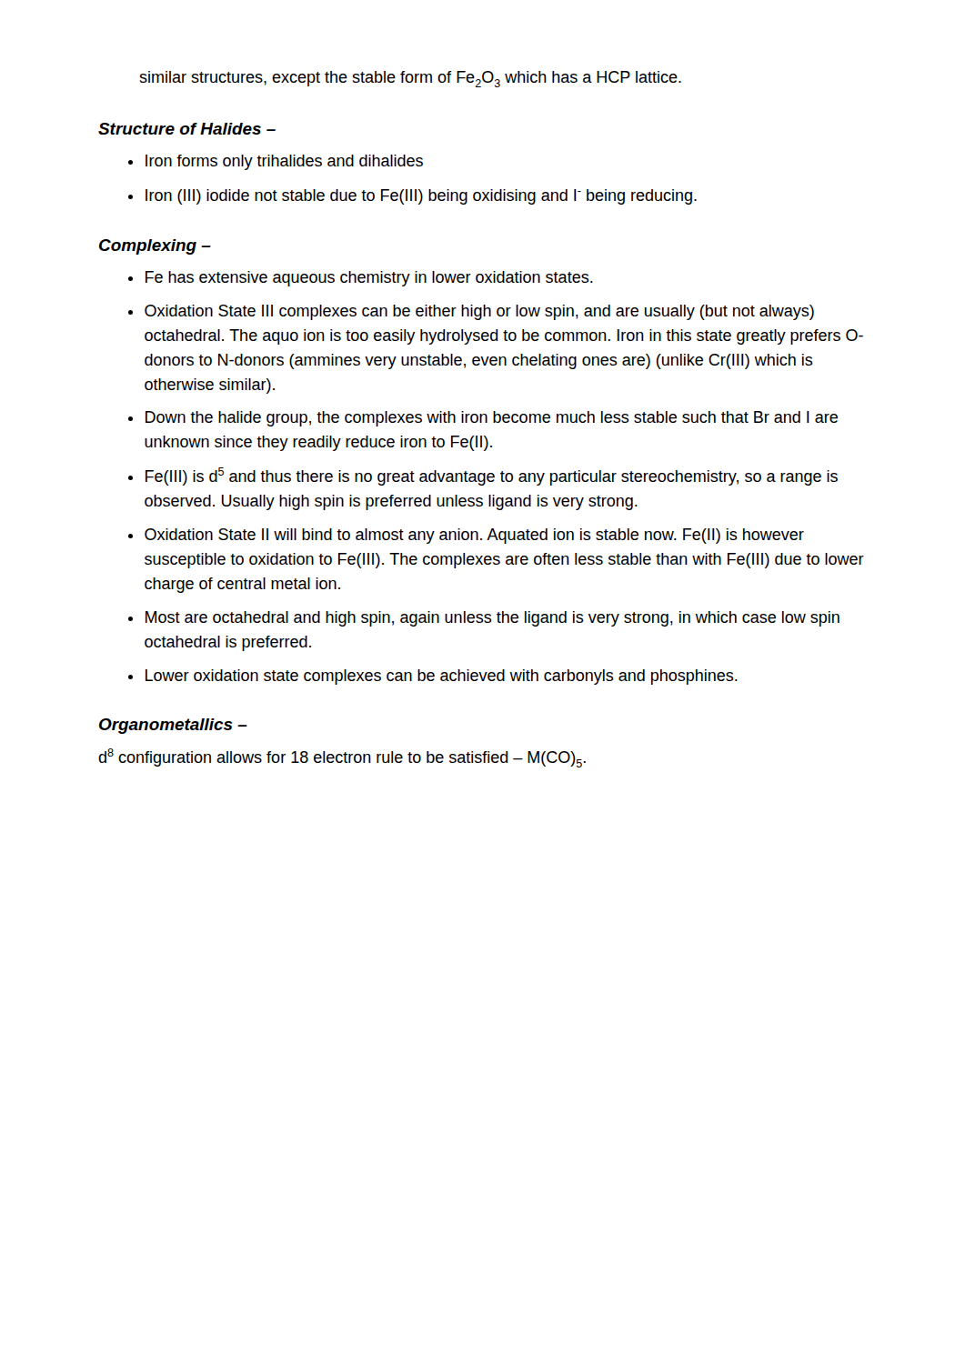similar structures, except the stable form of Fe2O3 which has a HCP lattice.
Structure of Halides –
Iron forms only trihalides and dihalides
Iron (III) iodide not stable due to Fe(III) being oxidising and I- being reducing.
Complexing –
Fe has extensive aqueous chemistry in lower oxidation states.
Oxidation State III complexes can be either high or low spin, and are usually (but not always) octahedral. The aquo ion is too easily hydrolysed to be common. Iron in this state greatly prefers O-donors to N-donors (ammines very unstable, even chelating ones are) (unlike Cr(III) which is otherwise similar).
Down the halide group, the complexes with iron become much less stable such that Br and I are unknown since they readily reduce iron to Fe(II).
Fe(III) is d5 and thus there is no great advantage to any particular stereochemistry, so a range is observed. Usually high spin is preferred unless ligand is very strong.
Oxidation State II will bind to almost any anion. Aquated ion is stable now. Fe(II) is however susceptible to oxidation to Fe(III). The complexes are often less stable than with Fe(III) due to lower charge of central metal ion.
Most are octahedral and high spin, again unless the ligand is very strong, in which case low spin octahedral is preferred.
Lower oxidation state complexes can be achieved with carbonyls and phosphines.
Organometallics –
d8 configuration allows for 18 electron rule to be satisfied – M(CO)5.